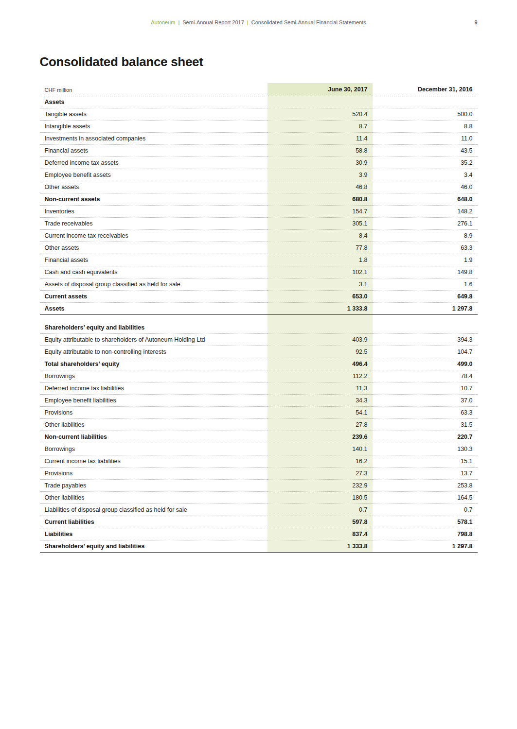Autoneum|Semi-Annual Report 2017|Consolidated Semi-Annual Financial Statements 9
Consolidated balance sheet
| CHF million | June 30, 2017 | December 31, 2016 |
| --- | --- | --- |
| Assets | | |
| Tangible assets | 520.4 | 500.0 |
| Intangible assets | 8.7 | 8.8 |
| Investments in associated companies | 11.4 | 11.0 |
| Financial assets | 58.8 | 43.5 |
| Deferred income tax assets | 30.9 | 35.2 |
| Employee benefit assets | 3.9 | 3.4 |
| Other assets | 46.8 | 46.0 |
| Non-current assets | 680.8 | 648.0 |
| Inventories | 154.7 | 148.2 |
| Trade receivables | 305.1 | 276.1 |
| Current income tax receivables | 8.4 | 8.9 |
| Other assets | 77.8 | 63.3 |
| Financial assets | 1.8 | 1.9 |
| Cash and cash equivalents | 102.1 | 149.8 |
| Assets of disposal group classified as held for sale | 3.1 | 1.6 |
| Current assets | 653.0 | 649.8 |
| Assets | 1 333.8 | 1 297.8 |
| Shareholders’ equity and liabilities | | |
| Equity attributable to shareholders of Autoneum Holding Ltd | 403.9 | 394.3 |
| Equity attributable to non-controlling interests | 92.5 | 104.7 |
| Total shareholders’ equity | 496.4 | 499.0 |
| Borrowings | 112.2 | 78.4 |
| Deferred income tax liabilities | 11.3 | 10.7 |
| Employee benefit liabilities | 34.3 | 37.0 |
| Provisions | 54.1 | 63.3 |
| Other liabilities | 27.8 | 31.5 |
| Non-current liabilities | 239.6 | 220.7 |
| Borrowings | 140.1 | 130.3 |
| Current income tax liabilities | 16.2 | 15.1 |
| Provisions | 27.3 | 13.7 |
| Trade payables | 232.9 | 253.8 |
| Other liabilities | 180.5 | 164.5 |
| Liabilities of disposal group classified as held for sale | 0.7 | 0.7 |
| Current liabilities | 597.8 | 578.1 |
| Liabilities | 837.4 | 798.8 |
| Shareholders’ equity and liabilities | 1 333.8 | 1 297.8 |